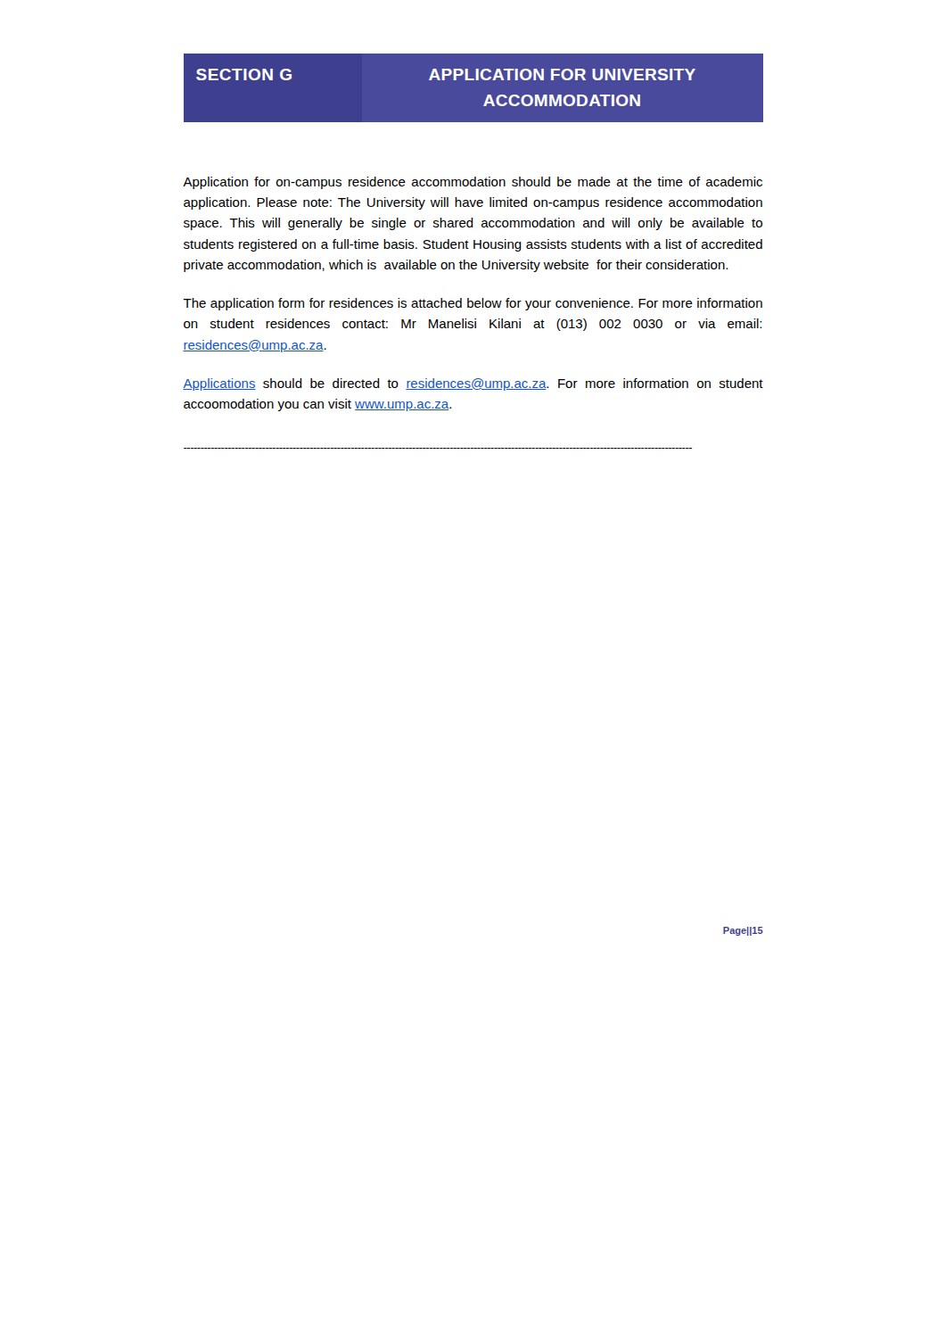SECTION G
APPLICATION FOR UNIVERSITY ACCOMMODATION
Application for on-campus residence accommodation should be made at the time of academic application. Please note: The University will have limited on-campus residence accommodation space. This will generally be single or shared accommodation and will only be available to students registered on a full-time basis. Student Housing assists students with a list of accredited private accommodation, which is available on the University website for their consideration.
The application form for residences is attached below for your convenience. For more information on student residences contact: Mr Manelisi Kilani at (013) 002 0030 or via email: residences@ump.ac.za.
Applications should be directed to residences@ump.ac.za. For more information on student accoomodation you can visit www.ump.ac.za.
-----------------------------------------------------------------------------------------------------------------------------------------------------
Page||15